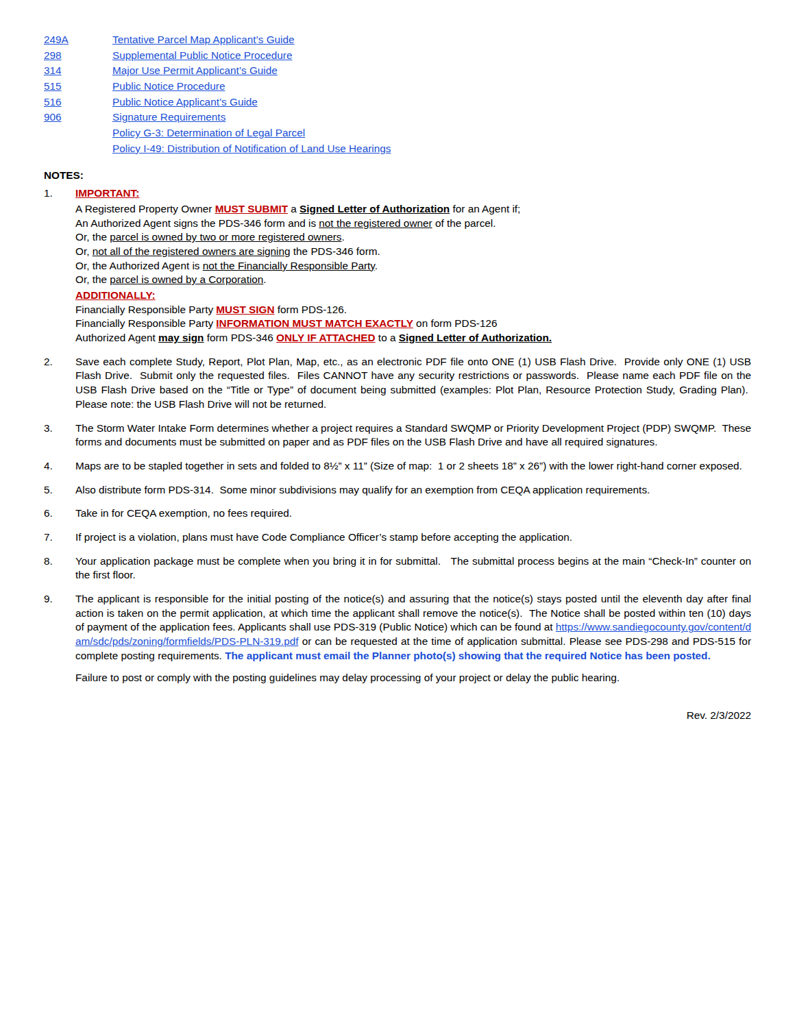249A Tentative Parcel Map Applicant’s Guide
298 Supplemental Public Notice Procedure
314 Major Use Permit Applicant’s Guide
515 Public Notice Procedure
516 Public Notice Applicant’s Guide
906 Signature Requirements
Policy G-3: Determination of Legal Parcel
Policy I-49: Distribution of Notification of Land Use Hearings
NOTES:
IMPORTANT:
A Registered Property Owner MUST SUBMIT a Signed Letter of Authorization for an Agent if;
An Authorized Agent signs the PDS-346 form and is not the registered owner of the parcel.
Or, the parcel is owned by two or more registered owners.
Or, not all of the registered owners are signing the PDS-346 form.
Or, the Authorized Agent is not the Financially Responsible Party.
Or, the parcel is owned by a Corporation.
ADDITIONALLY:
Financially Responsible Party MUST SIGN form PDS-126.
Financially Responsible Party INFORMATION MUST MATCH EXACTLY on form PDS-126
Authorized Agent may sign form PDS-346 ONLY IF ATTACHED to a Signed Letter of Authorization.
Save each complete Study, Report, Plot Plan, Map, etc., as an electronic PDF file onto ONE (1) USB Flash Drive. Provide only ONE (1) USB Flash Drive. Submit only the requested files. Files CANNOT have any security restrictions or passwords. Please name each PDF file on the USB Flash Drive based on the “Title or Type” of document being submitted (examples: Plot Plan, Resource Protection Study, Grading Plan). Please note: the USB Flash Drive will not be returned.
The Storm Water Intake Form determines whether a project requires a Standard SWQMP or Priority Development Project (PDP) SWQMP. These forms and documents must be submitted on paper and as PDF files on the USB Flash Drive and have all required signatures.
Maps are to be stapled together in sets and folded to 8½” x 11” (Size of map: 1 or 2 sheets 18” x 26”) with the lower right-hand corner exposed.
Also distribute form PDS-314. Some minor subdivisions may qualify for an exemption from CEQA application requirements.
Take in for CEQA exemption, no fees required.
If project is a violation, plans must have Code Compliance Officer’s stamp before accepting the application.
Your application package must be complete when you bring it in for submittal. The submittal process begins at the main “Check-In” counter on the first floor.
The applicant is responsible for the initial posting of the notice(s) and assuring that the notice(s) stays posted until the eleventh day after final action is taken on the permit application, at which time the applicant shall remove the notice(s). The Notice shall be posted within ten (10) days of payment of the application fees. Applicants shall use PDS-319 (Public Notice) which can be found at https://www.sandiegocounty.gov/content/dam/sdc/pds/zoning/formfields/PDS-PLN-319.pdf or can be requested at the time of application submittal. Please see PDS-298 and PDS-515 for complete posting requirements. The applicant must email the Planner photo(s) showing that the required Notice has been posted.
Failure to post or comply with the posting guidelines may delay processing of your project or delay the public hearing.
Rev. 2/3/2022